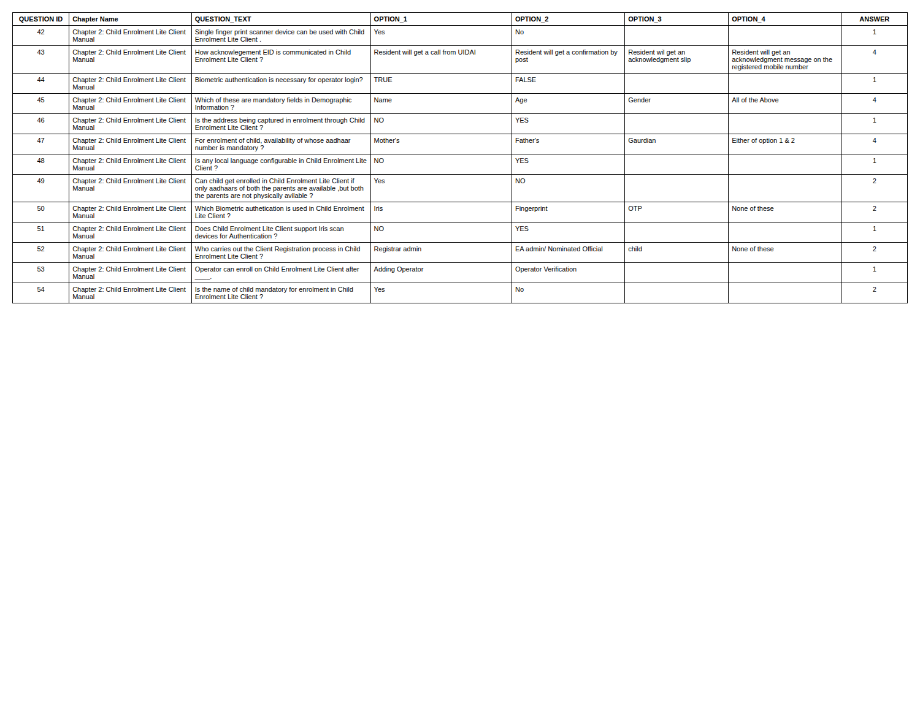| QUESTION ID | Chapter Name | QUESTION_TEXT | OPTION_1 | OPTION_2 | OPTION_3 | OPTION_4 | ANSWER |
| --- | --- | --- | --- | --- | --- | --- | --- |
| 42 | Chapter 2: Child Enrolment Lite Client Manual | Single finger print scanner device can be used with Child Enrolment Lite Client . | Yes | No | | | 1 |
| 43 | Chapter 2: Child Enrolment Lite Client Manual | How acknowlegement EID is communicated in Child Enrolment Lite Client ? | Resident will get a call from UIDAI | Resident will get a confirmation by post | Resident wil get an acknowledgment slip | Resident will get an acknowledgment message on the registered mobile number | 4 |
| 44 | Chapter 2: Child Enrolment Lite Client Manual | Biometric authentication is necessary for operator login? | TRUE | FALSE | | | 1 |
| 45 | Chapter 2: Child Enrolment Lite Client Manual | Which of these are mandatory fields in Demographic Information ? | Name | Age | Gender | All of the Above | 4 |
| 46 | Chapter 2: Child Enrolment Lite Client Manual | Is the address being captured in enrolment through Child Enrolment Lite Client ? | NO | YES | | | 1 |
| 47 | Chapter 2: Child Enrolment Lite Client Manual | For enrolment of child, availability of whose aadhaar number is mandatory ? | Mother's | Father's | Gaurdian | Either of option 1 & 2 | 4 |
| 48 | Chapter 2: Child Enrolment Lite Client Manual | Is any local language configurable in Child Enrolment Lite Client ? | NO | YES | | | 1 |
| 49 | Chapter 2: Child Enrolment Lite Client Manual | Can child get enrolled in Child Enrolment Lite Client if only aadhaars of both the parents are available ,but both the parents are not physically avilable ? | Yes | NO | | | 2 |
| 50 | Chapter 2: Child Enrolment Lite Client Manual | Which Biometric authetication is used in Child Enrolment Lite Client ? | Iris | Fingerprint | OTP | None of these | 2 |
| 51 | Chapter 2: Child Enrolment Lite Client Manual | Does Child Enrolment Lite Client support Iris scan devices for Authentication ? | NO | YES | | | 1 |
| 52 | Chapter 2: Child Enrolment Lite Client Manual | Who carries out the Client Registration process in Child Enrolment Lite Client ? | Registrar admin | EA admin/ Nominated Official | child | None of these | 2 |
| 53 | Chapter 2: Child Enrolment Lite Client Manual | Operator can enroll on Child Enrolment Lite Client after ____. | Adding Operator | Operator Verification | | | 1 |
| 54 | Chapter 2: Child Enrolment Lite Client Manual | Is the name of child mandatory for enrolment in Child Enrolment Lite Client ? | Yes | No | | | 2 |